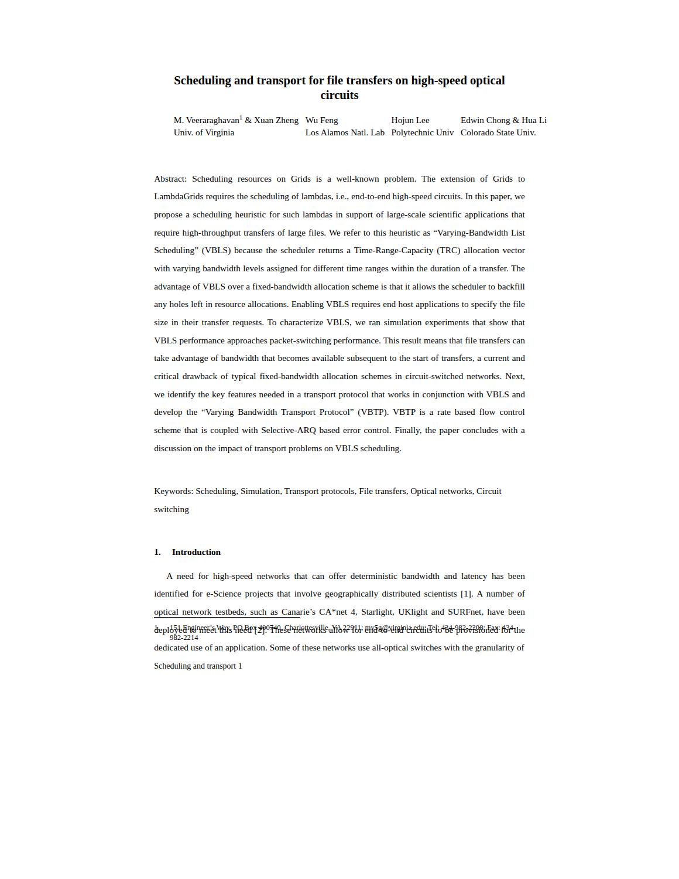Scheduling and transport for file transfers on high-speed optical circuits
| M. Veeraraghavan 1 & Xuan Zheng | Wu Feng | Hojun Lee | Edwin Chong & Hua Li |
| Univ. of Virginia | Los Alamos Natl. Lab | Polytechnic Univ | Colorado State Univ. |
Abstract: Scheduling resources on Grids is a well-known problem. The extension of Grids to LambdaGrids requires the scheduling of lambdas, i.e., end-to-end high-speed circuits. In this paper, we propose a scheduling heuristic for such lambdas in support of large-scale scientific applications that require high-throughput transfers of large files. We refer to this heuristic as “Varying-Bandwidth List Scheduling” (VBLS) because the scheduler returns a Time-Range-Capacity (TRC) allocation vector with varying bandwidth levels assigned for different time ranges within the duration of a transfer. The advantage of VBLS over a fixed-bandwidth allocation scheme is that it allows the scheduler to backfill any holes left in resource allocations. Enabling VBLS requires end host applications to specify the file size in their transfer requests. To characterize VBLS, we ran simulation experiments that show that VBLS performance approaches packet-switching performance. This result means that file transfers can take advantage of bandwidth that becomes available subsequent to the start of transfers, a current and critical drawback of typical fixed-bandwidth allocation schemes in circuit-switched networks. Next, we identify the key features needed in a transport protocol that works in conjunction with VBLS and develop the “Varying Bandwidth Transport Protocol” (VBTP). VBTP is a rate based flow control scheme that is coupled with Selective-ARQ based error control. Finally, the paper concludes with a discussion on the impact of transport problems on VBLS scheduling.
Keywords: Scheduling, Simulation, Transport protocols, File transfers, Optical networks, Circuit switching
1. Introduction
A need for high-speed networks that can offer deterministic bandwidth and latency has been identified for e-Science projects that involve geographically distributed scientists [1]. A number of optical network testbeds, such as Canarie’s CA*net 4, Starlight, UKlight and SURFnet, have been deployed to meet this need [2]. These networks allow for end-to-end circuits to be provisioned for the dedicated use of an application. Some of these networks use all-optical switches with the granularity of
1. 151 Engineer’s Way, PO Box 400740, Charlottesville, VA 22911; mv5g@virginia.edu; Tel: 434-982-2208; Fax: 434-982-2214
Scheduling and transport 1